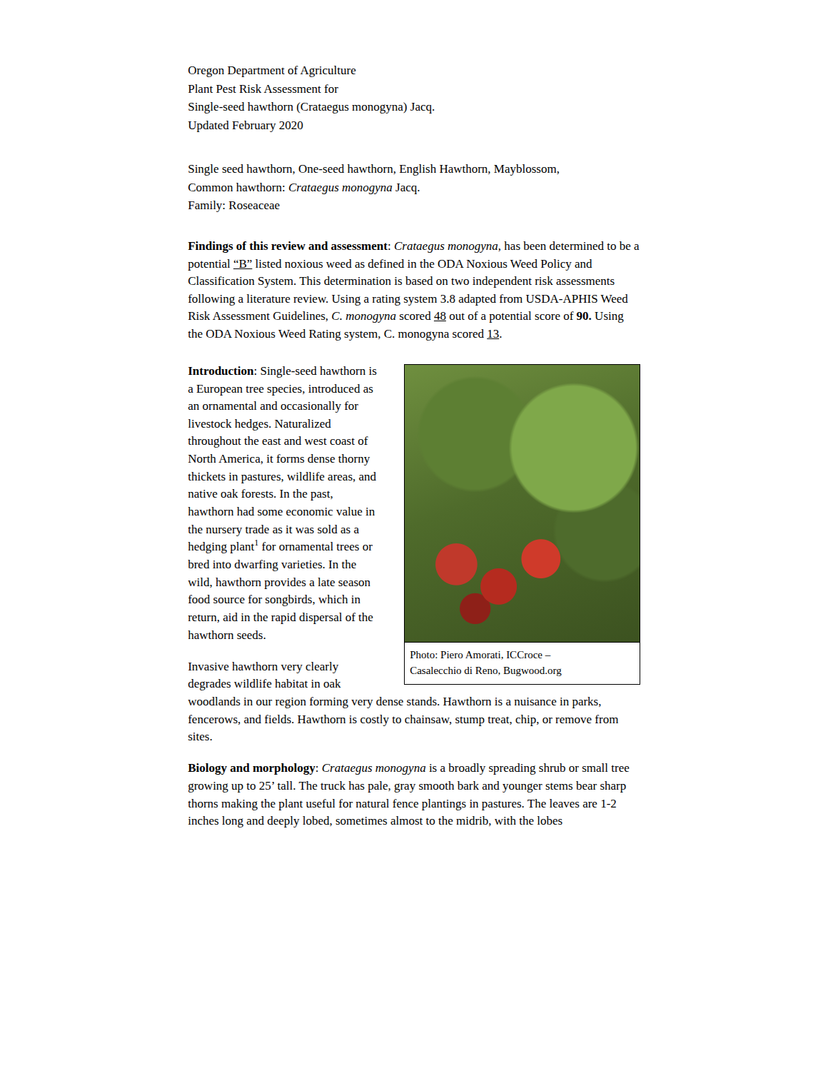Oregon Department of Agriculture
Plant Pest Risk Assessment for
Single-seed hawthorn (Crataegus monogyna) Jacq.
Updated February 2020
Single seed hawthorn, One-seed hawthorn, English Hawthorn, Mayblossom,
Common hawthorn: Crataegus monogyna Jacq.
Family: Roseaceae
Findings of this review and assessment: Crataegus monogyna, has been determined to be a potential “B” listed noxious weed as defined in the ODA Noxious Weed Policy and Classification System. This determination is based on two independent risk assessments following a literature review. Using a rating system 3.8 adapted from USDA-APHIS Weed Risk Assessment Guidelines, C. monogyna scored 48 out of a potential score of 90. Using the ODA Noxious Weed Rating system, C. monogyna scored 13.
Photo: Piero Amorati, ICCroce – Casalecchio di Reno, Bugwood.org
Introduction: Single-seed hawthorn is a European tree species, introduced as an ornamental and occasionally for livestock hedges. Naturalized throughout the east and west coast of North America, it forms dense thorny thickets in pastures, wildlife areas, and native oak forests. In the past, hawthorn had some economic value in the nursery trade as it was sold as a hedging plant1 for ornamental trees or bred into dwarfing varieties. In the wild, hawthorn provides a late season food source for songbirds, which in return, aid in the rapid dispersal of the hawthorn seeds.
Invasive hawthorn very clearly degrades wildlife habitat in oak woodlands in our region forming very dense stands. Hawthorn is a nuisance in parks, fencerows, and fields. Hawthorn is costly to chainsaw, stump treat, chip, or remove from sites.
Biology and morphology: Crataegus monogyna is a broadly spreading shrub or small tree growing up to 25’ tall. The truck has pale, gray smooth bark and younger stems bear sharp thorns making the plant useful for natural fence plantings in pastures. The leaves are 1-2 inches long and deeply lobed, sometimes almost to the midrib, with the lobes